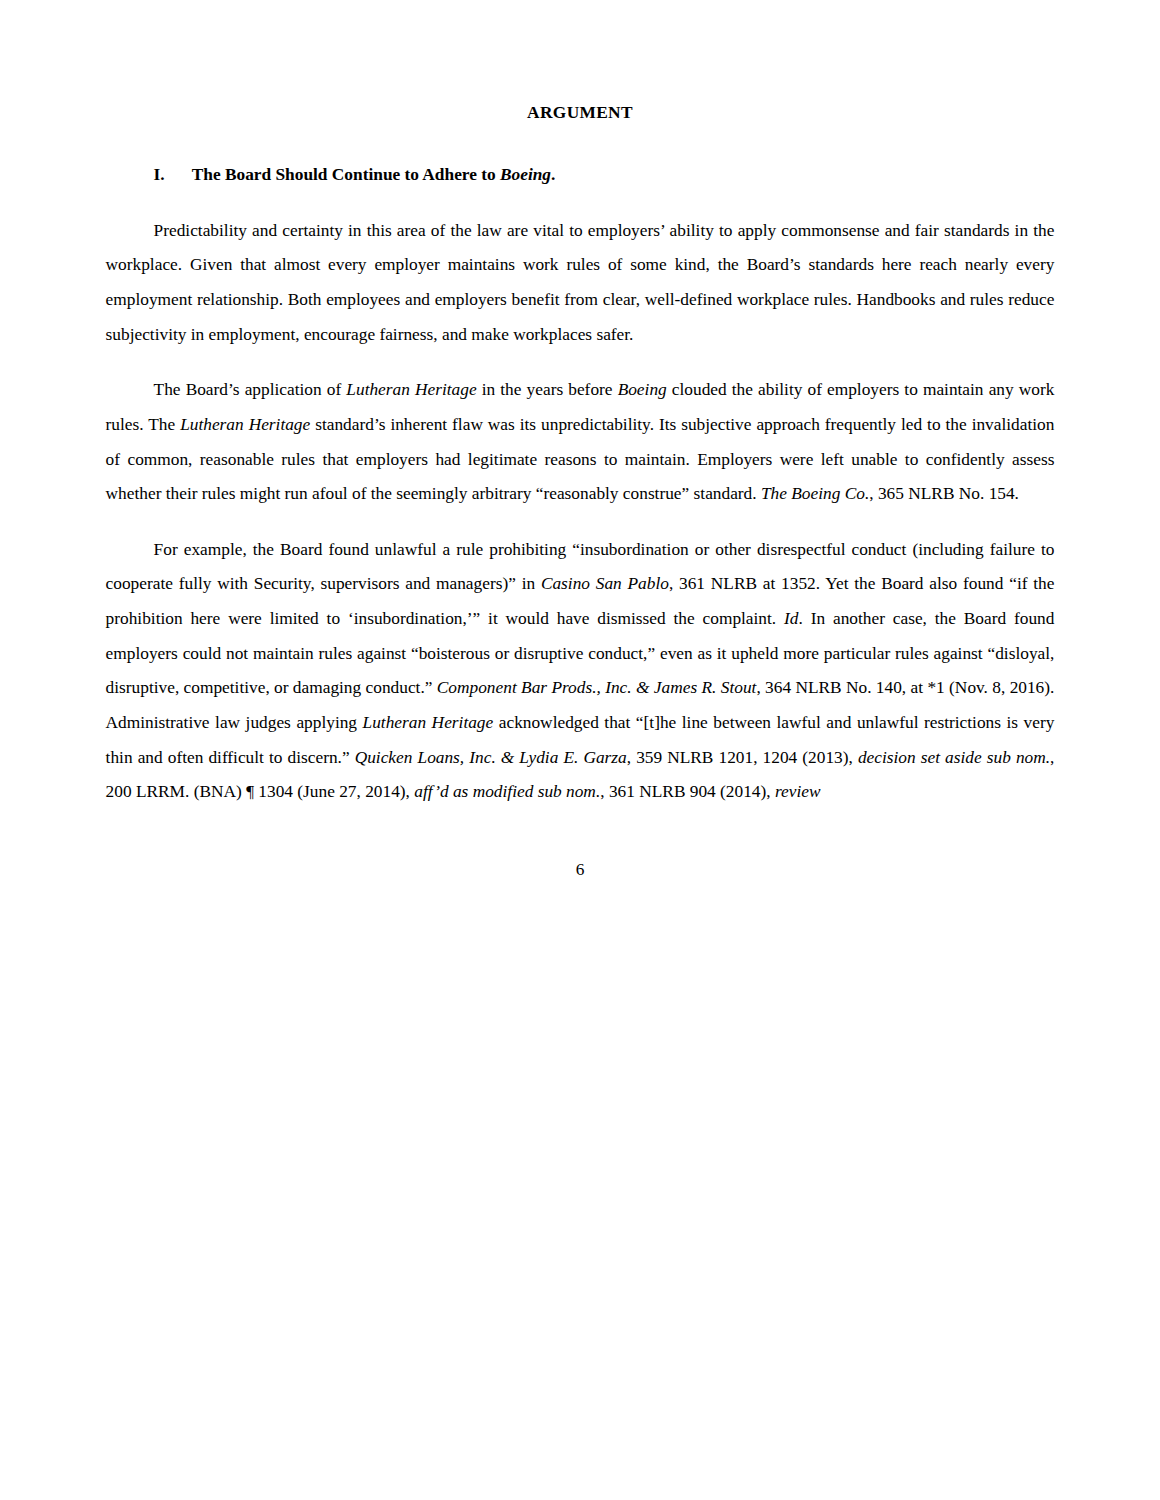ARGUMENT
I. The Board Should Continue to Adhere to Boeing.
Predictability and certainty in this area of the law are vital to employers’ ability to apply commonsense and fair standards in the workplace. Given that almost every employer maintains work rules of some kind, the Board’s standards here reach nearly every employment relationship. Both employees and employers benefit from clear, well-defined workplace rules. Handbooks and rules reduce subjectivity in employment, encourage fairness, and make workplaces safer.
The Board’s application of Lutheran Heritage in the years before Boeing clouded the ability of employers to maintain any work rules. The Lutheran Heritage standard’s inherent flaw was its unpredictability. Its subjective approach frequently led to the invalidation of common, reasonable rules that employers had legitimate reasons to maintain. Employers were left unable to confidently assess whether their rules might run afoul of the seemingly arbitrary “reasonably construe” standard. The Boeing Co., 365 NLRB No. 154.
For example, the Board found unlawful a rule prohibiting “insubordination or other disrespectful conduct (including failure to cooperate fully with Security, supervisors and managers)” in Casino San Pablo, 361 NLRB at 1352. Yet the Board also found “if the prohibition here were limited to ‘insubordination,’” it would have dismissed the complaint. Id. In another case, the Board found employers could not maintain rules against “boisterous or disruptive conduct,” even as it upheld more particular rules against “disloyal, disruptive, competitive, or damaging conduct.” Component Bar Prods., Inc. & James R. Stout, 364 NLRB No. 140, at *1 (Nov. 8, 2016). Administrative law judges applying Lutheran Heritage acknowledged that “[t]he line between lawful and unlawful restrictions is very thin and often difficult to discern.” Quicken Loans, Inc. & Lydia E. Garza, 359 NLRB 1201, 1204 (2013), decision set aside sub nom., 200 LRRM. (BNA) ¶ 1304 (June 27, 2014), aff’d as modified sub nom., 361 NLRB 904 (2014), review
6